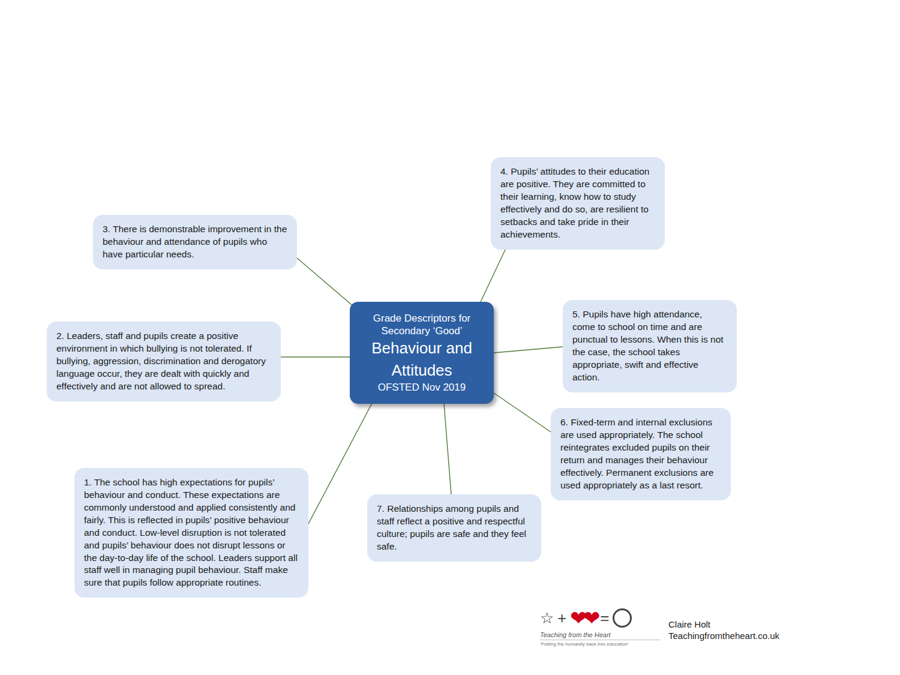Grade Descriptors for
Secondary ‘Good’
Behaviour and
Attitudes
OFSTED Nov 2019
1. The school has high expectations for pupils’ behaviour and conduct. These expectations are commonly understood and applied consistently and fairly. This is reflected in pupils’ positive behaviour and conduct. Low-level disruption is not tolerated and pupils’ behaviour does not disrupt lessons or the day-to-day life of the school. Leaders support all staff well in managing pupil behaviour. Staff make sure that pupils follow appropriate routines.
2. Leaders, staff and pupils create a positive environment in which bullying is not tolerated. If bullying, aggression, discrimination and derogatory language occur, they are dealt with quickly and effectively and are not allowed to spread.
3. There is demonstrable improvement in the behaviour and attendance of pupils who have particular needs.
4. Pupils’ attitudes to their education are positive. They are committed to their learning, know how to study effectively and do so, are resilient to setbacks and take pride in their achievements.
5. Pupils have high attendance, come to school on time and are punctual to lessons. When this is not the case, the school takes appropriate, swift and effective action.
6. Fixed-term and internal exclusions are used appropriately. The school reintegrates excluded pupils on their return and manages their behaviour effectively. Permanent exclusions are used appropriately as a last resort.
7. Relationships among pupils and staff reflect a positive and respectful culture; pupils are safe and they feel safe.
☆ + ❤❤ =
Teaching from the Heart
‘Putting the humanity back into education’
Claire Holt
Teachingfromtheheart.co.uk